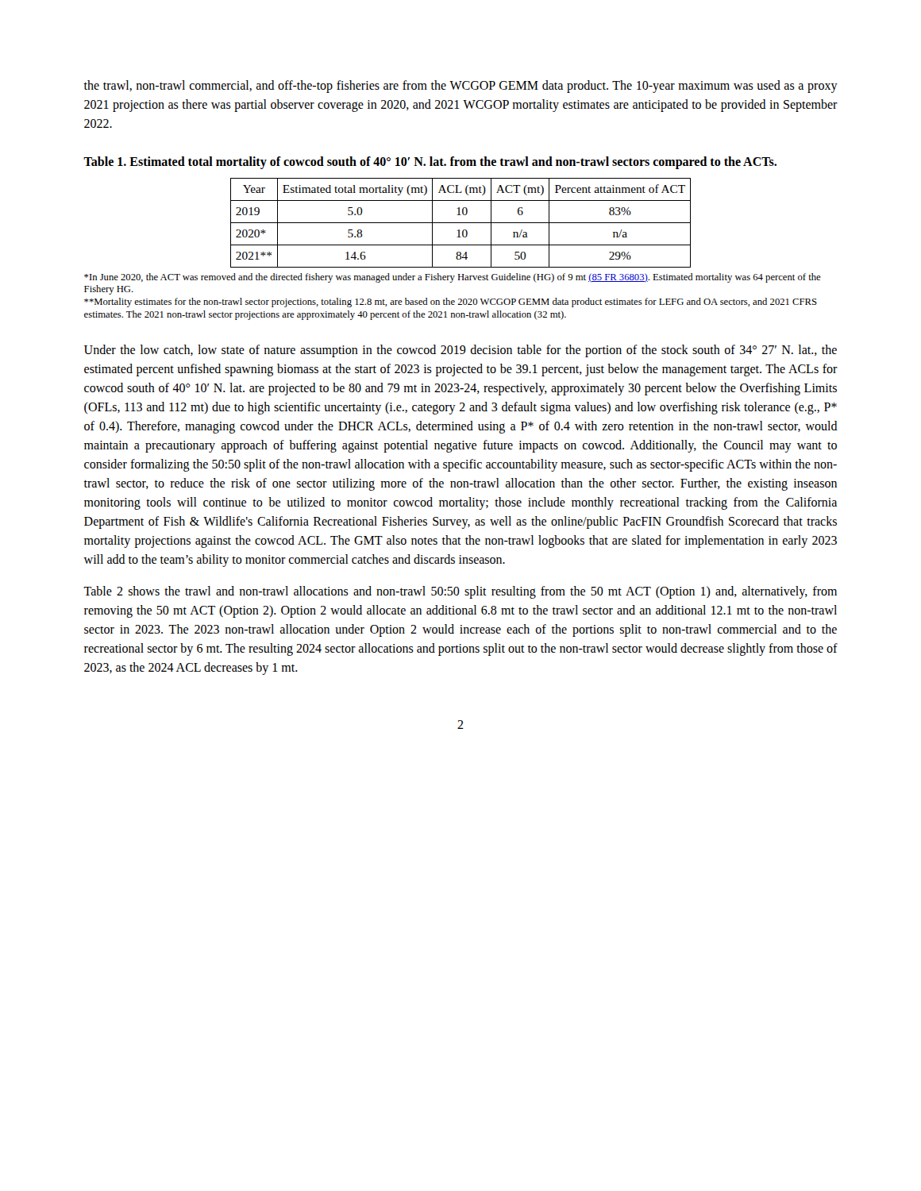the trawl, non-trawl commercial, and off-the-top fisheries are from the WCGOP GEMM data product. The 10-year maximum was used as a proxy 2021 projection as there was partial observer coverage in 2020, and 2021 WCGOP mortality estimates are anticipated to be provided in September 2022.
Table 1. Estimated total mortality of cowcod south of 40° 10′ N. lat. from the trawl and non-trawl sectors compared to the ACTs.
| Year | Estimated total mortality (mt) | ACL (mt) | ACT (mt) | Percent attainment of ACT |
| --- | --- | --- | --- | --- |
| 2019 | 5.0 | 10 | 6 | 83% |
| 2020* | 5.8 | 10 | n/a | n/a |
| 2021** | 14.6 | 84 | 50 | 29% |
*In June 2020, the ACT was removed and the directed fishery was managed under a Fishery Harvest Guideline (HG) of 9 mt (85 FR 36803). Estimated mortality was 64 percent of the Fishery HG.
**Mortality estimates for the non-trawl sector projections, totaling 12.8 mt, are based on the 2020 WCGOP GEMM data product estimates for LEFG and OA sectors, and 2021 CFRS estimates. The 2021 non-trawl sector projections are approximately 40 percent of the 2021 non-trawl allocation (32 mt).
Under the low catch, low state of nature assumption in the cowcod 2019 decision table for the portion of the stock south of 34° 27′ N. lat., the estimated percent unfished spawning biomass at the start of 2023 is projected to be 39.1 percent, just below the management target. The ACLs for cowcod south of 40° 10′ N. lat. are projected to be 80 and 79 mt in 2023-24, respectively, approximately 30 percent below the Overfishing Limits (OFLs, 113 and 112 mt) due to high scientific uncertainty (i.e., category 2 and 3 default sigma values) and low overfishing risk tolerance (e.g., P* of 0.4). Therefore, managing cowcod under the DHCR ACLs, determined using a P* of 0.4 with zero retention in the non-trawl sector, would maintain a precautionary approach of buffering against potential negative future impacts on cowcod. Additionally, the Council may want to consider formalizing the 50:50 split of the non-trawl allocation with a specific accountability measure, such as sector-specific ACTs within the non-trawl sector, to reduce the risk of one sector utilizing more of the non-trawl allocation than the other sector. Further, the existing inseason monitoring tools will continue to be utilized to monitor cowcod mortality; those include monthly recreational tracking from the California Department of Fish & Wildlife's California Recreational Fisheries Survey, as well as the online/public PacFIN Groundfish Scorecard that tracks mortality projections against the cowcod ACL. The GMT also notes that the non-trawl logbooks that are slated for implementation in early 2023 will add to the team’s ability to monitor commercial catches and discards inseason.
Table 2 shows the trawl and non-trawl allocations and non-trawl 50:50 split resulting from the 50 mt ACT (Option 1) and, alternatively, from removing the 50 mt ACT (Option 2). Option 2 would allocate an additional 6.8 mt to the trawl sector and an additional 12.1 mt to the non-trawl sector in 2023. The 2023 non-trawl allocation under Option 2 would increase each of the portions split to non-trawl commercial and to the recreational sector by 6 mt. The resulting 2024 sector allocations and portions split out to the non-trawl sector would decrease slightly from those of 2023, as the 2024 ACL decreases by 1 mt.
2